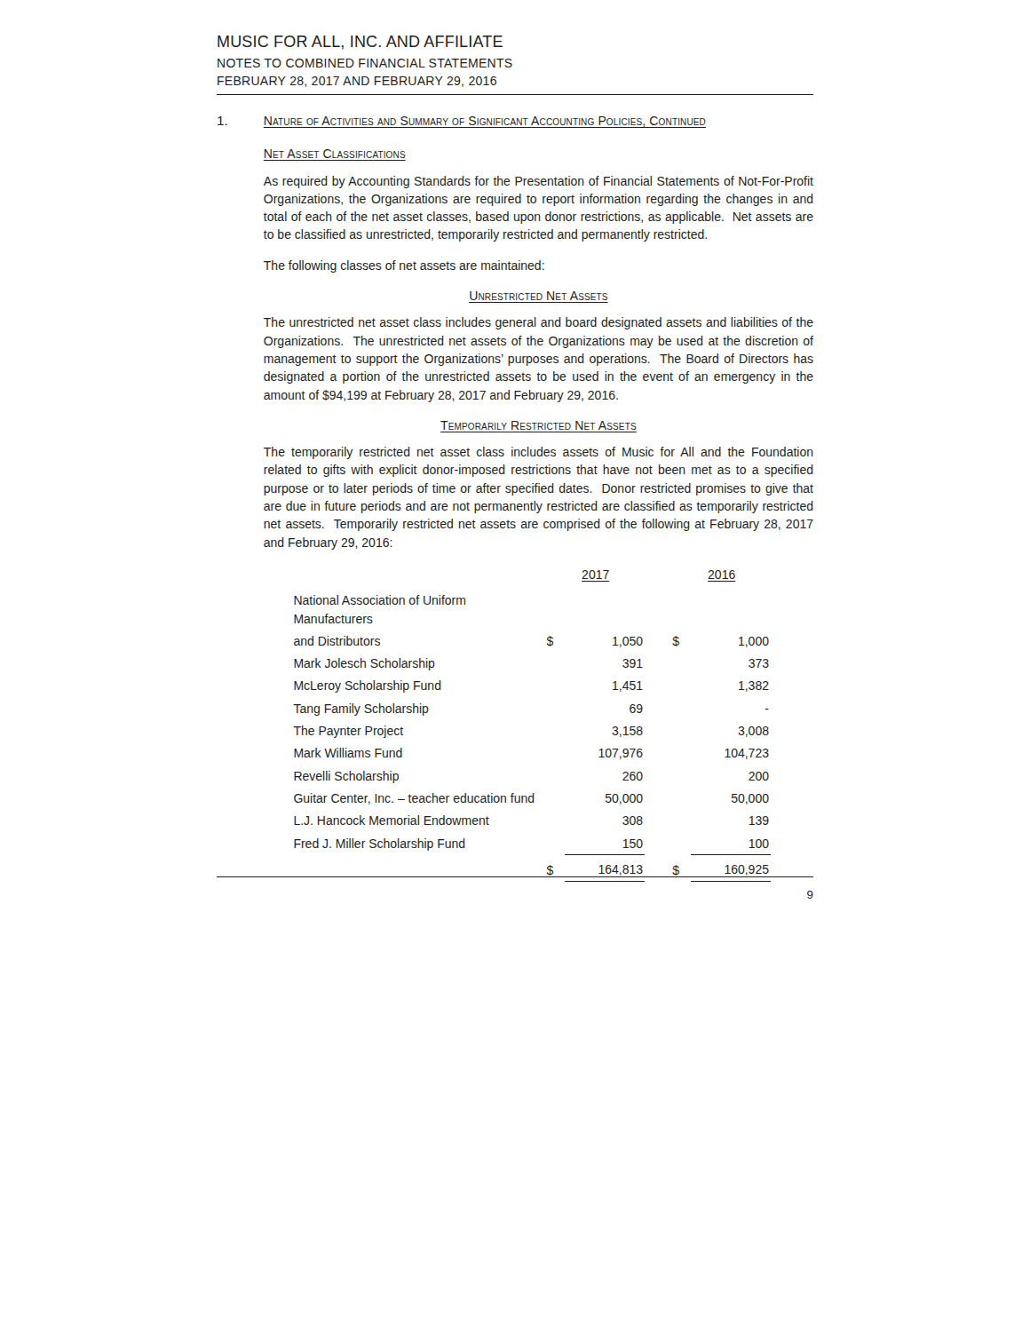MUSIC FOR ALL, INC. AND AFFILIATE
NOTES TO COMBINED FINANCIAL STATEMENTS
FEBRUARY 28, 2017 AND FEBRUARY 29, 2016
1.
Nature of Activities and Summary of Significant Accounting Policies, Continued
Net Asset Classifications
As required by Accounting Standards for the Presentation of Financial Statements of Not-For-Profit Organizations, the Organizations are required to report information regarding the changes in and total of each of the net asset classes, based upon donor restrictions, as applicable. Net assets are to be classified as unrestricted, temporarily restricted and permanently restricted.
The following classes of net assets are maintained:
Unrestricted Net Assets
The unrestricted net asset class includes general and board designated assets and liabilities of the Organizations. The unrestricted net assets of the Organizations may be used at the discretion of management to support the Organizations’ purposes and operations. The Board of Directors has designated a portion of the unrestricted assets to be used in the event of an emergency in the amount of $94,199 at February 28, 2017 and February 29, 2016.
Temporarily Restricted Net Assets
The temporarily restricted net asset class includes assets of Music for All and the Foundation related to gifts with explicit donor-imposed restrictions that have not been met as to a specified purpose or to later periods of time or after specified dates. Donor restricted promises to give that are due in future periods and are not permanently restricted are classified as temporarily restricted net assets. Temporarily restricted net assets are comprised of the following at February 28, 2017 and February 29, 2016:
| | 2017 | | 2016 |
| National Association of Uniform Manufacturers | | | | | |
| and Distributors | $ | 1,050 | | $ | 1,000 |
| Mark Jolesch Scholarship | | 391 | | | 373 |
| McLeroy Scholarship Fund | | 1,451 | | | 1,382 |
| Tang Family Scholarship | | 69 | | | - |
| The Paynter Project | | 3,158 | | | 3,008 |
| Mark Williams Fund | | 107,976 | | | 104,723 |
| Revelli Scholarship | | 260 | | | 200 |
| Guitar Center, Inc. – teacher education fund | | 50,000 | | | 50,000 |
| L.J. Hancock Memorial Endowment | | 308 | | | 139 |
| Fred J. Miller Scholarship Fund | | 150 | | | 100 |
| | $ | 164,813 | | $ | 160,925 |
9